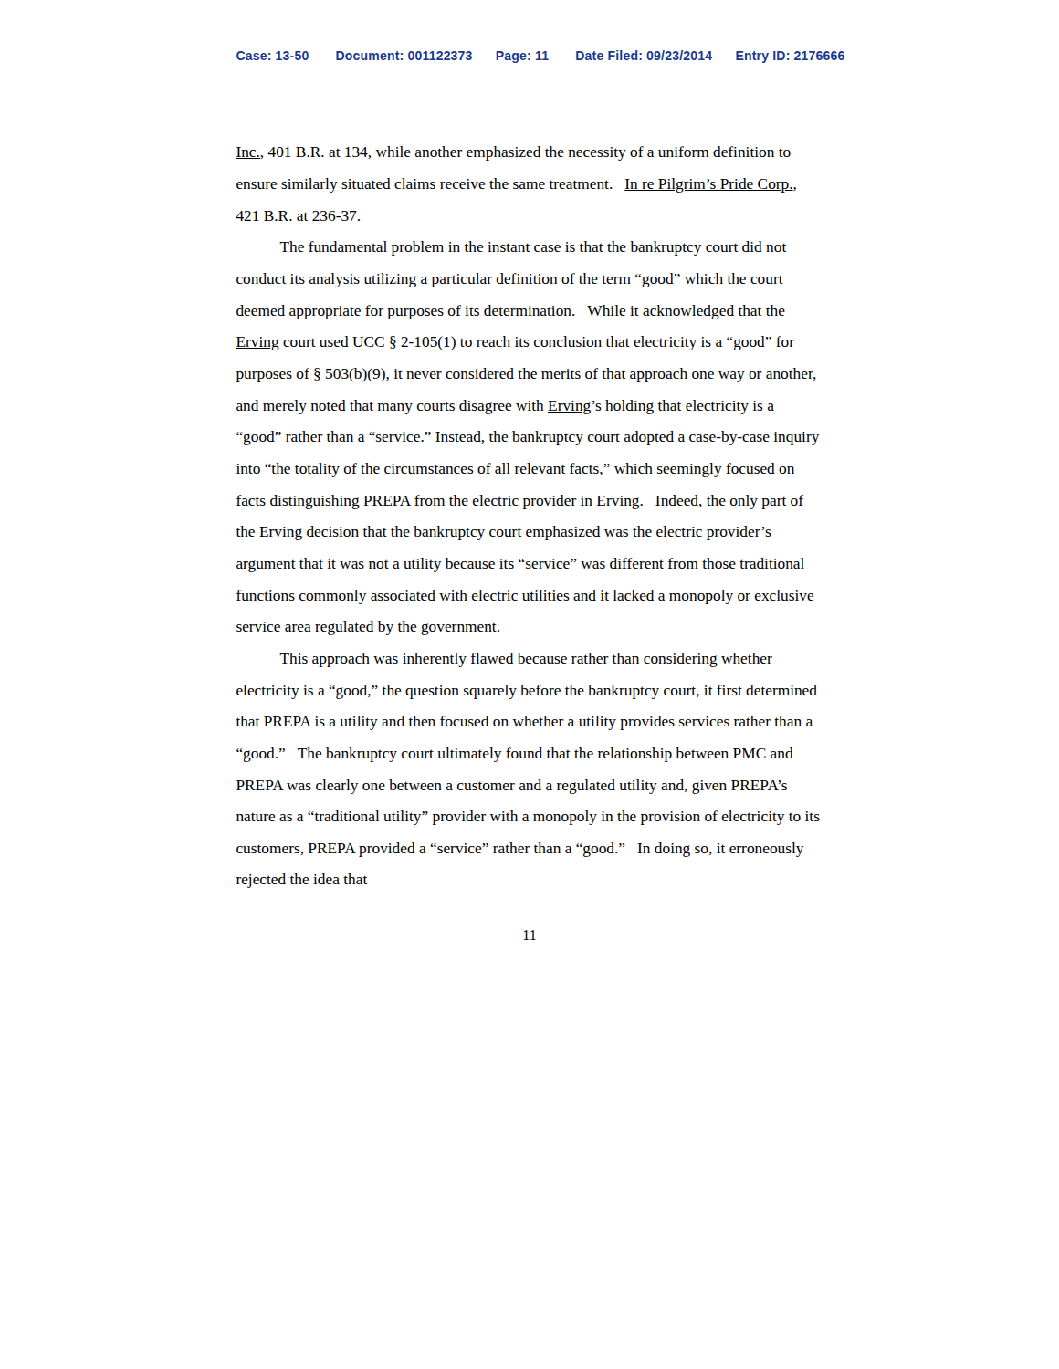Case: 13-50 Document: 001122373 Page: 11 Date Filed: 09/23/2014 Entry ID: 2176666
Inc., 401 B.R. at 134, while another emphasized the necessity of a uniform definition to ensure similarly situated claims receive the same treatment. In re Pilgrim’s Pride Corp., 421 B.R. at 236-37.
The fundamental problem in the instant case is that the bankruptcy court did not conduct its analysis utilizing a particular definition of the term “good” which the court deemed appropriate for purposes of its determination. While it acknowledged that the Erving court used UCC § 2-105(1) to reach its conclusion that electricity is a “good” for purposes of § 503(b)(9), it never considered the merits of that approach one way or another, and merely noted that many courts disagree with Erving’s holding that electricity is a “good” rather than a “service.” Instead, the bankruptcy court adopted a case-by-case inquiry into “the totality of the circumstances of all relevant facts,” which seemingly focused on facts distinguishing PREPA from the electric provider in Erving. Indeed, the only part of the Erving decision that the bankruptcy court emphasized was the electric provider’s argument that it was not a utility because its “service” was different from those traditional functions commonly associated with electric utilities and it lacked a monopoly or exclusive service area regulated by the government.
This approach was inherently flawed because rather than considering whether electricity is a “good,” the question squarely before the bankruptcy court, it first determined that PREPA is a utility and then focused on whether a utility provides services rather than a “good.” The bankruptcy court ultimately found that the relationship between PMC and PREPA was clearly one between a customer and a regulated utility and, given PREPA’s nature as a “traditional utility” provider with a monopoly in the provision of electricity to its customers, PREPA provided a “service” rather than a “good.” In doing so, it erroneously rejected the idea that
11